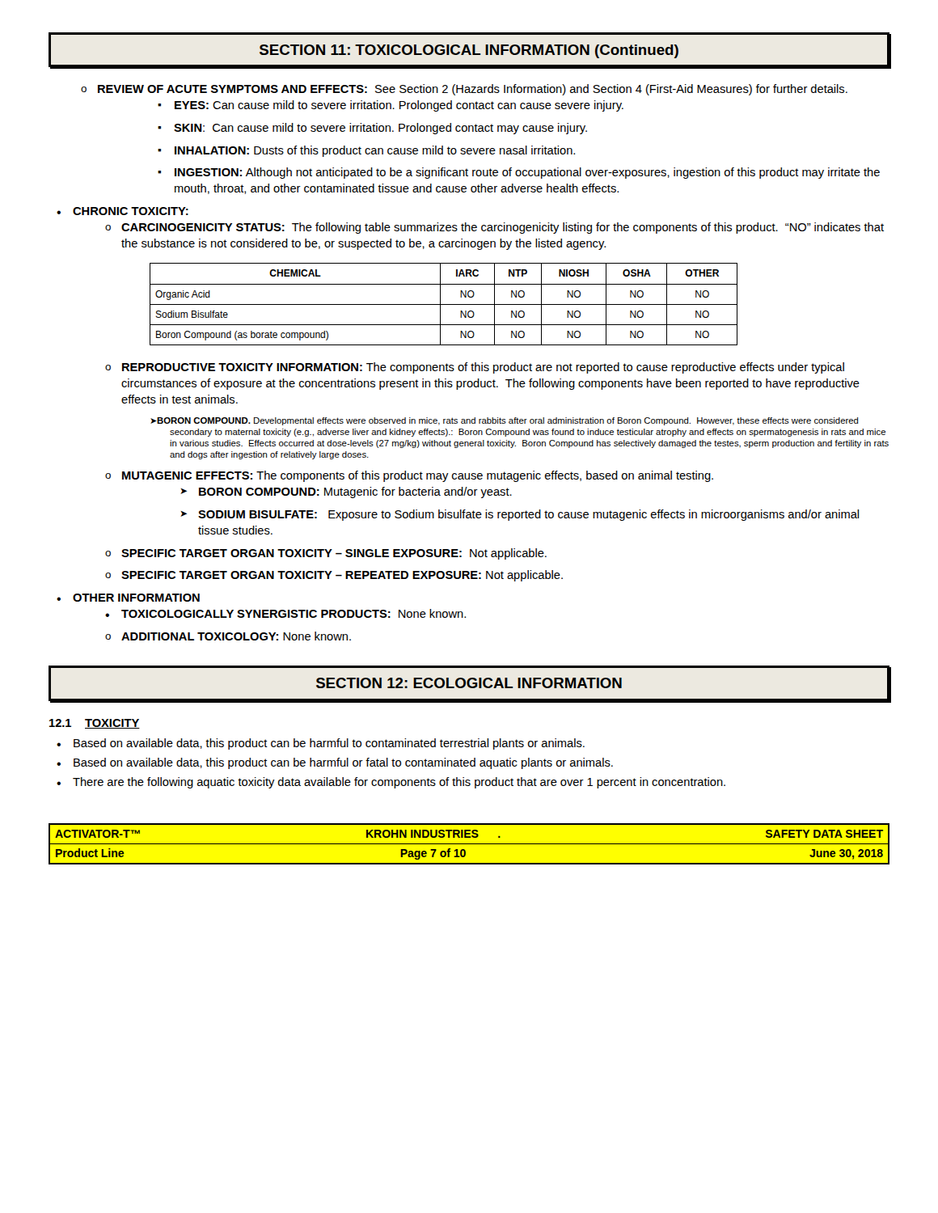SECTION 11: TOXICOLOGICAL INFORMATION (Continued)
REVIEW OF ACUTE SYMPTOMS AND EFFECTS: See Section 2 (Hazards Information) and Section 4 (First-Aid Measures) for further details.
EYES: Can cause mild to severe irritation. Prolonged contact can cause severe injury.
SKIN: Can cause mild to severe irritation. Prolonged contact may cause injury.
INHALATION: Dusts of this product can cause mild to severe nasal irritation.
INGESTION: Although not anticipated to be a significant route of occupational over-exposures, ingestion of this product may irritate the mouth, throat, and other contaminated tissue and cause other adverse health effects.
CHRONIC TOXICITY:
CARCINOGENICITY STATUS: The following table summarizes the carcinogenicity listing for the components of this product. “NO” indicates that the substance is not considered to be, or suspected to be, a carcinogen by the listed agency.
| CHEMICAL | IARC | NTP | NIOSH | OSHA | OTHER |
| --- | --- | --- | --- | --- | --- |
| Organic Acid | NO | NO | NO | NO | NO |
| Sodium Bisulfate | NO | NO | NO | NO | NO |
| Boron Compound (as borate compound) | NO | NO | NO | NO | NO |
REPRODUCTIVE TOXICITY INFORMATION: The components of this product are not reported to cause reproductive effects under typical circumstances of exposure at the concentrations present in this product. The following components have been reported to have reproductive effects in test animals.
➤BORON COMPOUND. Developmental effects were observed in mice, rats and rabbits after oral administration of Boron Compound. However, these effects were considered secondary to maternal toxicity (e.g., adverse liver and kidney effects).: Boron Compound was found to induce testicular atrophy and effects on spermatogenesis in rats and mice in various studies. Effects occurred at dose-levels (27 mg/kg) without general toxicity. Boron Compound has selectively damaged the testes, sperm production and fertility in rats and dogs after ingestion of relatively large doses.
MUTAGENIC EFFECTS: The components of this product may cause mutagenic effects, based on animal testing.
BORON COMPOUND: Mutagenic for bacteria and/or yeast.
SODIUM BISULFATE: Exposure to Sodium bisulfate is reported to cause mutagenic effects in microorganisms and/or animal tissue studies.
SPECIFIC TARGET ORGAN TOXICITY – SINGLE EXPOSURE: Not applicable.
SPECIFIC TARGET ORGAN TOXICITY – REPEATED EXPOSURE: Not applicable.
OTHER INFORMATION
TOXICOLOGICALLY SYNERGISTIC PRODUCTS: None known.
ADDITIONAL TOXICOLOGY: None known.
SECTION 12: ECOLOGICAL INFORMATION
12.1 TOXICITY
Based on available data, this product can be harmful to contaminated terrestrial plants or animals.
Based on available data, this product can be harmful or fatal to contaminated aquatic plants or animals.
There are the following aquatic toxicity data available for components of this product that are over 1 percent in concentration.
| ACTIVATOR-T™ | KROHN INDUSTRIES . | SAFETY DATA SHEET |
| Product Line | Page 7 of 10 | June 30, 2018 |